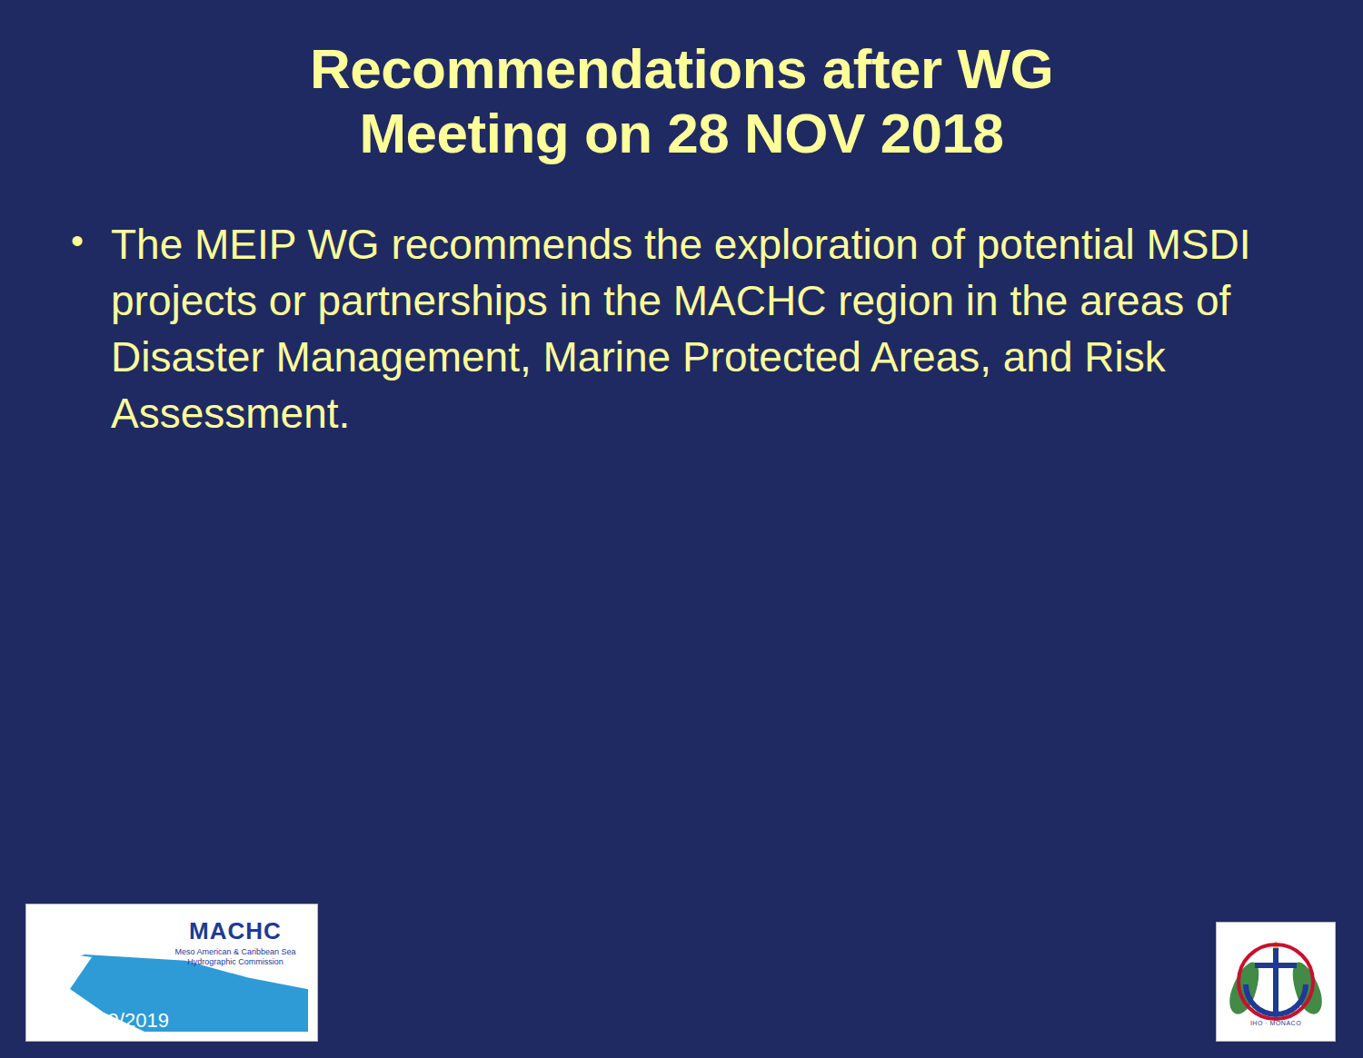Recommendations after WG
Meeting on 28 NOV 2018
The MEIP WG recommends the exploration of potential MSDI projects or partnerships in the MACHC region in the areas of Disaster Management, Marine Protected Areas, and Risk Assessment.
MACHC Meso American & Caribbean Sea
Hydrographic Commission
9/29/2019
★
IHO · MONACO